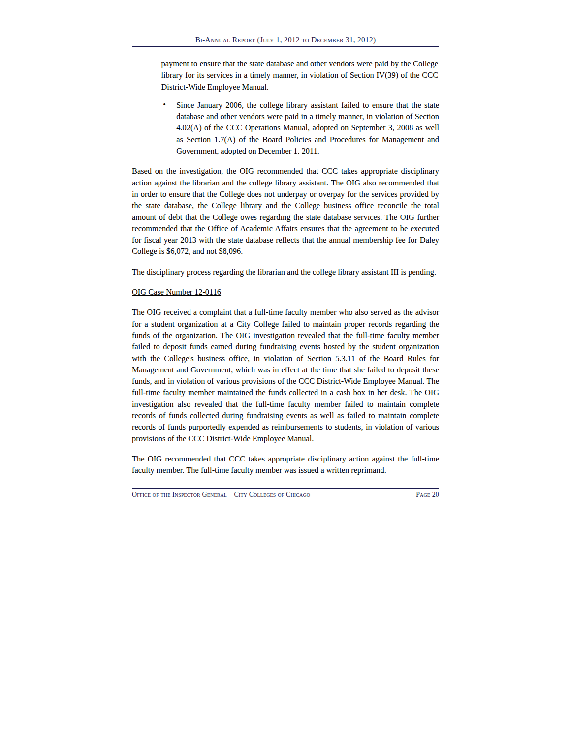Bi-Annual Report (July 1, 2012 to December 31, 2012)
payment to ensure that the state database and other vendors were paid by the College library for its services in a timely manner, in violation of Section IV(39) of the CCC District-Wide Employee Manual.
Since January 2006, the college library assistant failed to ensure that the state database and other vendors were paid in a timely manner, in violation of Section 4.02(A) of the CCC Operations Manual, adopted on September 3, 2008 as well as Section 1.7(A) of the Board Policies and Procedures for Management and Government, adopted on December 1, 2011.
Based on the investigation, the OIG recommended that CCC takes appropriate disciplinary action against the librarian and the college library assistant. The OIG also recommended that in order to ensure that the College does not underpay or overpay for the services provided by the state database, the College library and the College business office reconcile the total amount of debt that the College owes regarding the state database services. The OIG further recommended that the Office of Academic Affairs ensures that the agreement to be executed for fiscal year 2013 with the state database reflects that the annual membership fee for Daley College is $6,072, and not $8,096.
The disciplinary process regarding the librarian and the college library assistant III is pending.
OIG Case Number 12-0116
The OIG received a complaint that a full-time faculty member who also served as the advisor for a student organization at a City College failed to maintain proper records regarding the funds of the organization. The OIG investigation revealed that the full-time faculty member failed to deposit funds earned during fundraising events hosted by the student organization with the College's business office, in violation of Section 5.3.11 of the Board Rules for Management and Government, which was in effect at the time that she failed to deposit these funds, and in violation of various provisions of the CCC District-Wide Employee Manual. The full-time faculty member maintained the funds collected in a cash box in her desk. The OIG investigation also revealed that the full-time faculty member failed to maintain complete records of funds collected during fundraising events as well as failed to maintain complete records of funds purportedly expended as reimbursements to students, in violation of various provisions of the CCC District-Wide Employee Manual.
The OIG recommended that CCC takes appropriate disciplinary action against the full-time faculty member. The full-time faculty member was issued a written reprimand.
Office of the Inspector General – City Colleges of Chicago Page 20